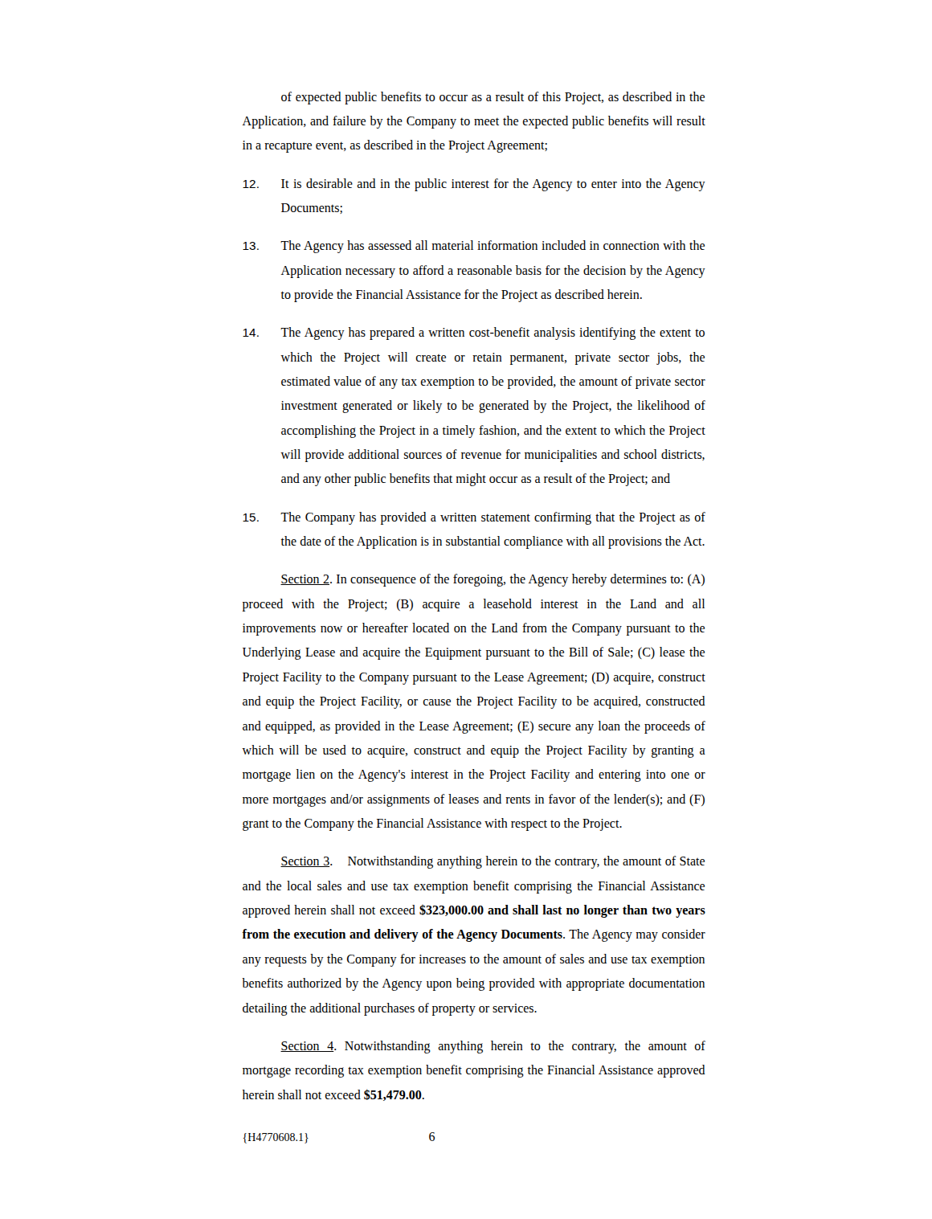of expected public benefits to occur as a result of this Project, as described in the Application, and failure by the Company to meet the expected public benefits will result in a recapture event, as described in the Project Agreement;
12. It is desirable and in the public interest for the Agency to enter into the Agency Documents;
13. The Agency has assessed all material information included in connection with the Application necessary to afford a reasonable basis for the decision by the Agency to provide the Financial Assistance for the Project as described herein.
14. The Agency has prepared a written cost-benefit analysis identifying the extent to which the Project will create or retain permanent, private sector jobs, the estimated value of any tax exemption to be provided, the amount of private sector investment generated or likely to be generated by the Project, the likelihood of accomplishing the Project in a timely fashion, and the extent to which the Project will provide additional sources of revenue for municipalities and school districts, and any other public benefits that might occur as a result of the Project; and
15. The Company has provided a written statement confirming that the Project as of the date of the Application is in substantial compliance with all provisions the Act.
Section 2. In consequence of the foregoing, the Agency hereby determines to: (A) proceed with the Project; (B) acquire a leasehold interest in the Land and all improvements now or hereafter located on the Land from the Company pursuant to the Underlying Lease and acquire the Equipment pursuant to the Bill of Sale; (C) lease the Project Facility to the Company pursuant to the Lease Agreement; (D) acquire, construct and equip the Project Facility, or cause the Project Facility to be acquired, constructed and equipped, as provided in the Lease Agreement; (E) secure any loan the proceeds of which will be used to acquire, construct and equip the Project Facility by granting a mortgage lien on the Agency's interest in the Project Facility and entering into one or more mortgages and/or assignments of leases and rents in favor of the lender(s); and (F) grant to the Company the Financial Assistance with respect to the Project.
Section 3. Notwithstanding anything herein to the contrary, the amount of State and the local sales and use tax exemption benefit comprising the Financial Assistance approved herein shall not exceed $323,000.00 and shall last no longer than two years from the execution and delivery of the Agency Documents. The Agency may consider any requests by the Company for increases to the amount of sales and use tax exemption benefits authorized by the Agency upon being provided with appropriate documentation detailing the additional purchases of property or services.
Section 4. Notwithstanding anything herein to the contrary, the amount of mortgage recording tax exemption benefit comprising the Financial Assistance approved herein shall not exceed $51,479.00.
{H4770608.1} 6